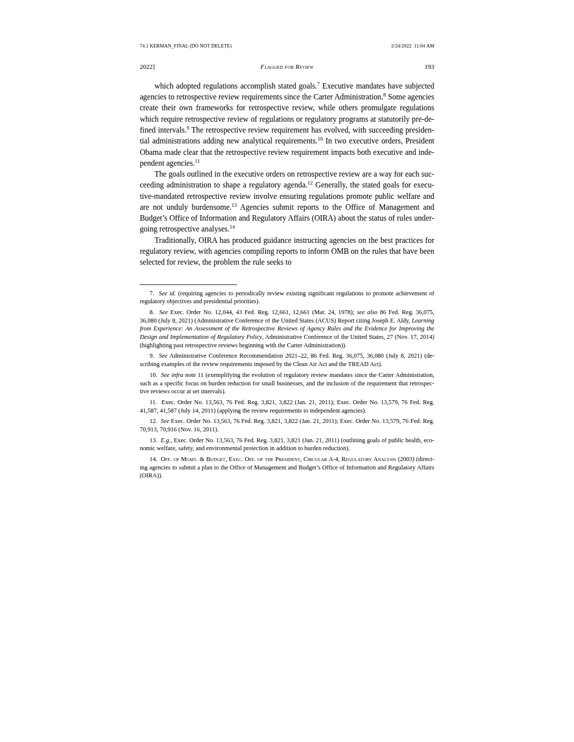74.1 KERMAN_FINAL (DO NOT DELETE) 2/24/2022 11:04 AM
2022] Flagged for Review 193
which adopted regulations accomplish stated goals.7 Executive mandates have subjected agencies to retrospective review requirements since the Carter Administration.8 Some agencies create their own frameworks for retrospective review, while others promulgate regulations which require retrospective review of regulations or regulatory programs at statutorily pre-defined intervals.9 The retrospective review requirement has evolved, with succeeding presidential administrations adding new analytical requirements.10 In two executive orders, President Obama made clear that the retrospective review requirement impacts both executive and independent agencies.11
The goals outlined in the executive orders on retrospective review are a way for each succeeding administration to shape a regulatory agenda.12 Generally, the stated goals for executive-mandated retrospective review involve ensuring regulations promote public welfare and are not unduly burdensome.13 Agencies submit reports to the Office of Management and Budget’s Office of Information and Regulatory Affairs (OIRA) about the status of rules undergoing retrospective analyses.14
Traditionally, OIRA has produced guidance instructing agencies on the best practices for regulatory review, with agencies compiling reports to inform OMB on the rules that have been selected for review, the problem the rule seeks to
7. See id. (requiring agencies to periodically review existing significant regulations to promote achievement of regulatory objectives and presidential priorities).
8. See Exec. Order No. 12,044, 43 Fed. Reg. 12,661, 12,661 (Mar. 24, 1978); see also 86 Fed. Reg. 36,075, 36,080 (July 8, 2021) (Administrative Conference of the United States (ACUS) Report citing Joseph E. Aldy, Learning from Experience: An Assessment of the Retrospective Reviews of Agency Rules and the Evidence for Improving the Design and Implementation of Regulatory Policy, Administrative Conference of the United States, 27 (Nov. 17, 2014) (highlighting past retrospective reviews beginning with the Carter Administration)).
9. See Administrative Conference Recommendation 2021–22, 86 Fed. Reg. 36,075, 36,080 (July 8, 2021) (describing examples of the review requirements imposed by the Clean Air Act and the TREAD Act).
10. See infra note 11 (exemplifying the evolution of regulatory review mandates since the Carter Administration, such as a specific focus on burden reduction for small businesses, and the inclusion of the requirement that retrospective reviews occur at set intervals).
11. Exec. Order No. 13,563, 76 Fed. Reg. 3,821, 3,822 (Jan. 21, 2011); Exec. Order No. 13,579, 76 Fed. Reg. 41,587, 41,587 (July 14, 2011) (applying the review requirements to independent agencies).
12. See Exec. Order No. 13,563, 76 Fed. Reg. 3,821, 3,822 (Jan. 21, 2011); Exec. Order No. 13,579, 76 Fed. Reg. 70,913, 70,916 (Nov. 16, 2011).
13. E.g., Exec. Order No. 13,563, 76 Fed. Reg. 3,821, 3,821 (Jan. 21, 2011) (outlining goals of public health, economic welfare, safety, and environmental protection in addition to burden reduction).
14. Off. of Mgmt. & Budget, Exec. Off. of the President, Circular A-4, Regulatory Analysis (2003) (directing agencies to submit a plan to the Office of Management and Budget’s Office of Information and Regulatory Affairs (OIRA)).